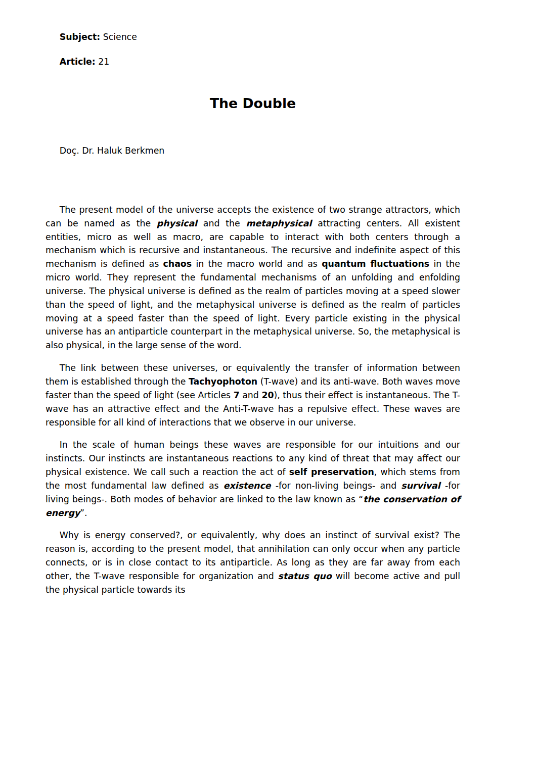Subject: Science
Article: 21
The Double
Doç. Dr. Haluk Berkmen
The present model of the universe accepts the existence of two strange attractors, which can be named as the physical and the metaphysical attracting centers. All existent entities, micro as well as macro, are capable to interact with both centers through a mechanism which is recursive and instantaneous. The recursive and indefinite aspect of this mechanism is defined as chaos in the macro world and as quantum fluctuations in the micro world. They represent the fundamental mechanisms of an unfolding and enfolding universe. The physical universe is defined as the realm of particles moving at a speed slower than the speed of light, and the metaphysical universe is defined as the realm of particles moving at a speed faster than the speed of light. Every particle existing in the physical universe has an antiparticle counterpart in the metaphysical universe. So, the metaphysical is also physical, in the large sense of the word.
The link between these universes, or equivalently the transfer of information between them is established through the Tachyophoton (T-wave) and its anti-wave. Both waves move faster than the speed of light (see Articles 7 and 20), thus their effect is instantaneous. The T-wave has an attractive effect and the Anti-T-wave has a repulsive effect. These waves are responsible for all kind of interactions that we observe in our universe.
In the scale of human beings these waves are responsible for our intuitions and our instincts. Our instincts are instantaneous reactions to any kind of threat that may affect our physical existence. We call such a reaction the act of self preservation, which stems from the most fundamental law defined as existence -for non-living beings- and survival -for living beings-. Both modes of behavior are linked to the law known as “the conservation of energy”.
Why is energy conserved?, or equivalently, why does an instinct of survival exist? The reason is, according to the present model, that annihilation can only occur when any particle connects, or is in close contact to its antiparticle. As long as they are far away from each other, the T-wave responsible for organization and status quo will become active and pull the physical particle towards its